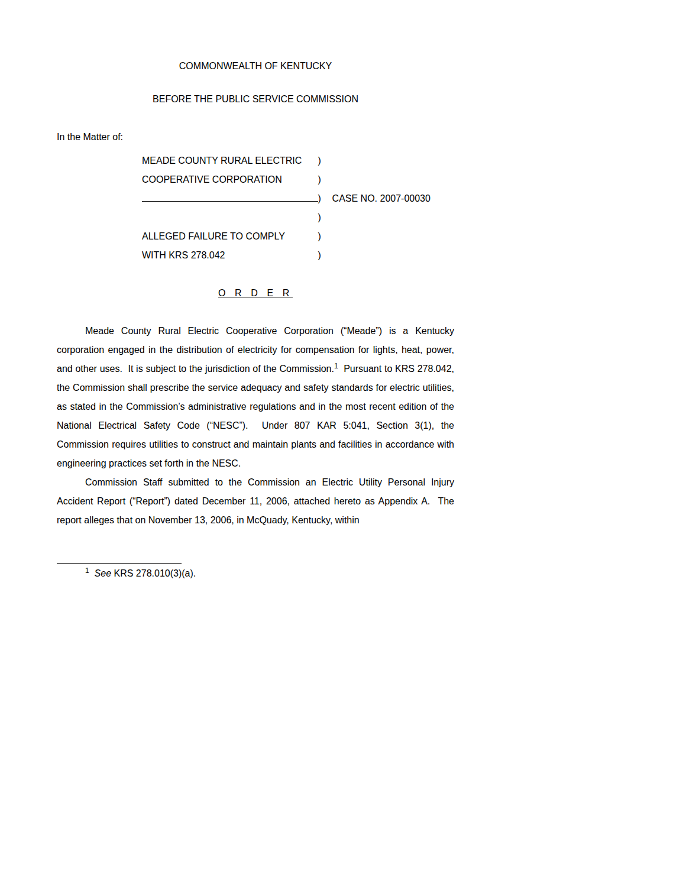COMMONWEALTH OF KENTUCKY
BEFORE THE PUBLIC SERVICE COMMISSION
In the Matter of:
| MEADE COUNTY RURAL ELECTRIC | ) | |
| COOPERATIVE CORPORATION | ) | |
| | ) | CASE NO. 2007-00030 |
| | ) | |
| ALLEGED FAILURE TO COMPLY | ) | |
| WITH KRS 278.042 | ) | |
O R D E R
Meade County Rural Electric Cooperative Corporation (“Meade”) is a Kentucky corporation engaged in the distribution of electricity for compensation for lights, heat, power, and other uses. It is subject to the jurisdiction of the Commission.1 Pursuant to KRS 278.042, the Commission shall prescribe the service adequacy and safety standards for electric utilities, as stated in the Commission’s administrative regulations and in the most recent edition of the National Electrical Safety Code (“NESC”). Under 807 KAR 5:041, Section 3(1), the Commission requires utilities to construct and maintain plants and facilities in accordance with engineering practices set forth in the NESC.
Commission Staff submitted to the Commission an Electric Utility Personal Injury Accident Report (“Report”) dated December 11, 2006, attached hereto as Appendix A. The report alleges that on November 13, 2006, in McQuady, Kentucky, within
1 See KRS 278.010(3)(a).